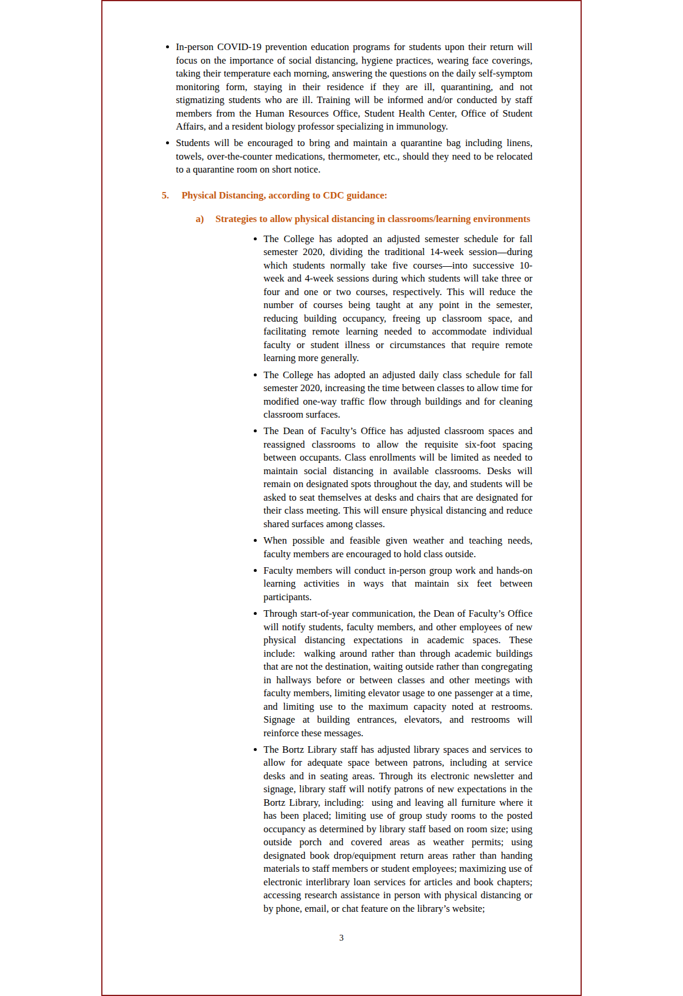In-person COVID-19 prevention education programs for students upon their return will focus on the importance of social distancing, hygiene practices, wearing face coverings, taking their temperature each morning, answering the questions on the daily self-symptom monitoring form, staying in their residence if they are ill, quarantining, and not stigmatizing students who are ill. Training will be informed and/or conducted by staff members from the Human Resources Office, Student Health Center, Office of Student Affairs, and a resident biology professor specializing in immunology.
Students will be encouraged to bring and maintain a quarantine bag including linens, towels, over-the-counter medications, thermometer, etc., should they need to be relocated to a quarantine room on short notice.
Physical Distancing, according to CDC guidance:
Strategies to allow physical distancing in classrooms/learning environments
The College has adopted an adjusted semester schedule for fall semester 2020, dividing the traditional 14-week session—during which students normally take five courses—into successive 10-week and 4-week sessions during which students will take three or four and one or two courses, respectively. This will reduce the number of courses being taught at any point in the semester, reducing building occupancy, freeing up classroom space, and facilitating remote learning needed to accommodate individual faculty or student illness or circumstances that require remote learning more generally.
The College has adopted an adjusted daily class schedule for fall semester 2020, increasing the time between classes to allow time for modified one-way traffic flow through buildings and for cleaning classroom surfaces.
The Dean of Faculty’s Office has adjusted classroom spaces and reassigned classrooms to allow the requisite six-foot spacing between occupants. Class enrollments will be limited as needed to maintain social distancing in available classrooms. Desks will remain on designated spots throughout the day, and students will be asked to seat themselves at desks and chairs that are designated for their class meeting. This will ensure physical distancing and reduce shared surfaces among classes.
When possible and feasible given weather and teaching needs, faculty members are encouraged to hold class outside.
Faculty members will conduct in-person group work and hands-on learning activities in ways that maintain six feet between participants.
Through start-of-year communication, the Dean of Faculty’s Office will notify students, faculty members, and other employees of new physical distancing expectations in academic spaces. These include: walking around rather than through academic buildings that are not the destination, waiting outside rather than congregating in hallways before or between classes and other meetings with faculty members, limiting elevator usage to one passenger at a time, and limiting use to the maximum capacity noted at restrooms. Signage at building entrances, elevators, and restrooms will reinforce these messages.
The Bortz Library staff has adjusted library spaces and services to allow for adequate space between patrons, including at service desks and in seating areas. Through its electronic newsletter and signage, library staff will notify patrons of new expectations in the Bortz Library, including: using and leaving all furniture where it has been placed; limiting use of group study rooms to the posted occupancy as determined by library staff based on room size; using outside porch and covered areas as weather permits; using designated book drop/equipment return areas rather than handing materials to staff members or student employees; maximizing use of electronic interlibrary loan services for articles and book chapters; accessing research assistance in person with physical distancing or by phone, email, or chat feature on the library’s website;
3